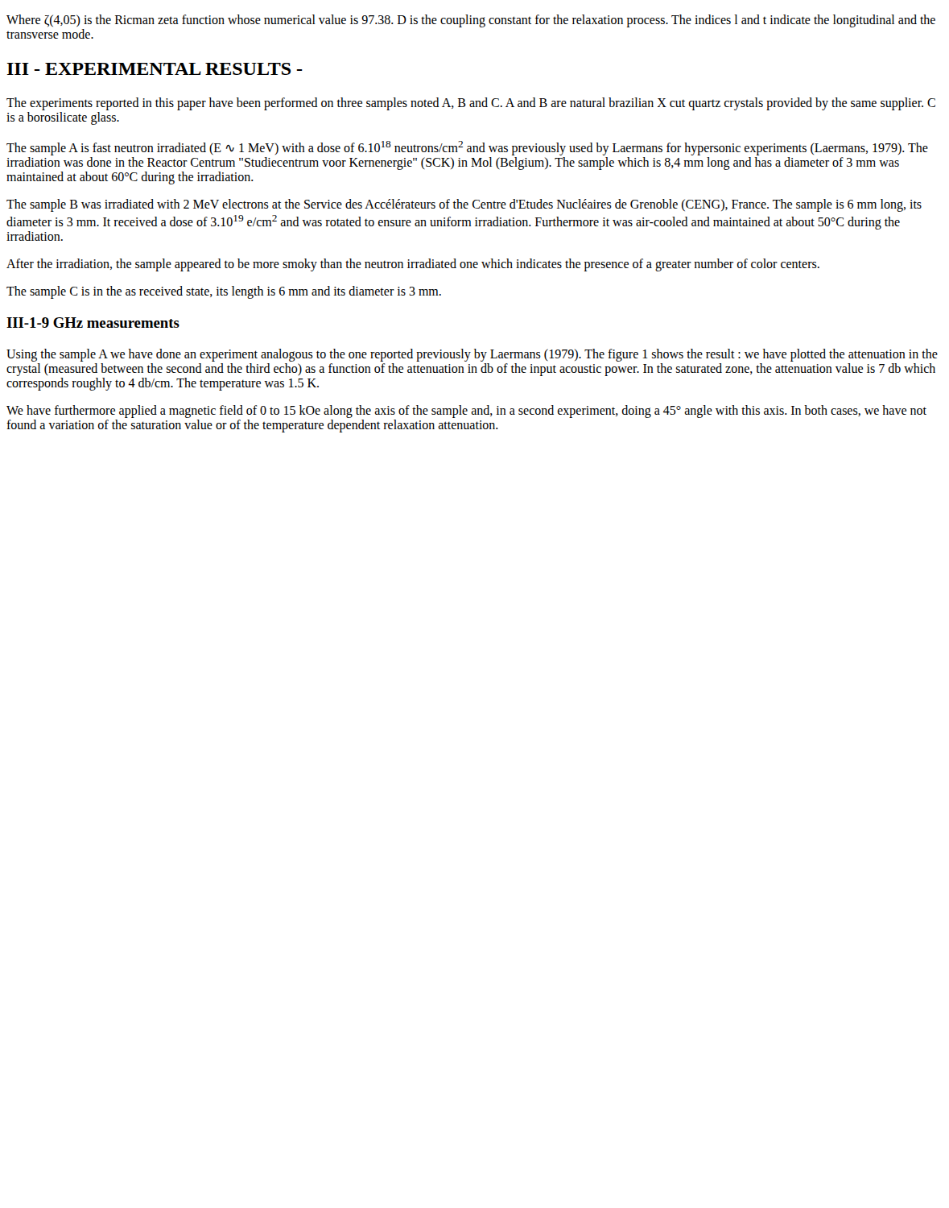Where ζ(4,05) is the Ricman zeta function whose numerical value is 97.38. D is the coupling constant for the relaxation process. The indices l and t indicate the longitudinal and the transverse mode.
III - EXPERIMENTAL RESULTS -
The experiments reported in this paper have been performed on three samples noted A, B and C. A and B are natural brazilian X cut quartz crystals provided by the same supplier. C is a borosilicate glass.
The sample A is fast neutron irradiated (E ∿ 1 MeV) with a dose of 6.1018 neutrons/cm2 and was previously used by Laermans for hypersonic experiments (Laermans, 1979). The irradiation was done in the Reactor Centrum "Studiecentrum voor Kernenergie" (SCK) in Mol (Belgium). The sample which is 8,4 mm long and has a diameter of 3 mm was maintained at about 60°C during the irradiation.
The sample B was irradiated with 2 MeV electrons at the Service des Accélérateurs of the Centre d'Etudes Nucléaires de Grenoble (CENG), France. The sample is 6 mm long, its diameter is 3 mm. It received a dose of 3.1019 e/cm2 and was rotated to ensure an uniform irradiation. Furthermore it was air-cooled and maintained at about 50°C during the irradiation.
After the irradiation, the sample appeared to be more smoky than the neutron irradiated one which indicates the presence of a greater number of color centers.
The sample C is in the as received state, its length is 6 mm and its diameter is 3 mm.
III-1-9 GHz measurements
Using the sample A we have done an experiment analogous to the one reported previously by Laermans (1979). The figure 1 shows the result : we have plotted the attenuation in the crystal (measured between the second and the third echo) as a function of the attenuation in db of the input acoustic power. In the saturated zone, the attenuation value is 7 db which corresponds roughly to 4 db/cm. The temperature was 1.5 K.
We have furthermore applied a magnetic field of 0 to 15 kOe along the axis of the sample and, in a second experiment, doing a 45° angle with this axis. In both cases, we have not found a variation of the saturation value or of the temperature dependent relaxation attenuation.